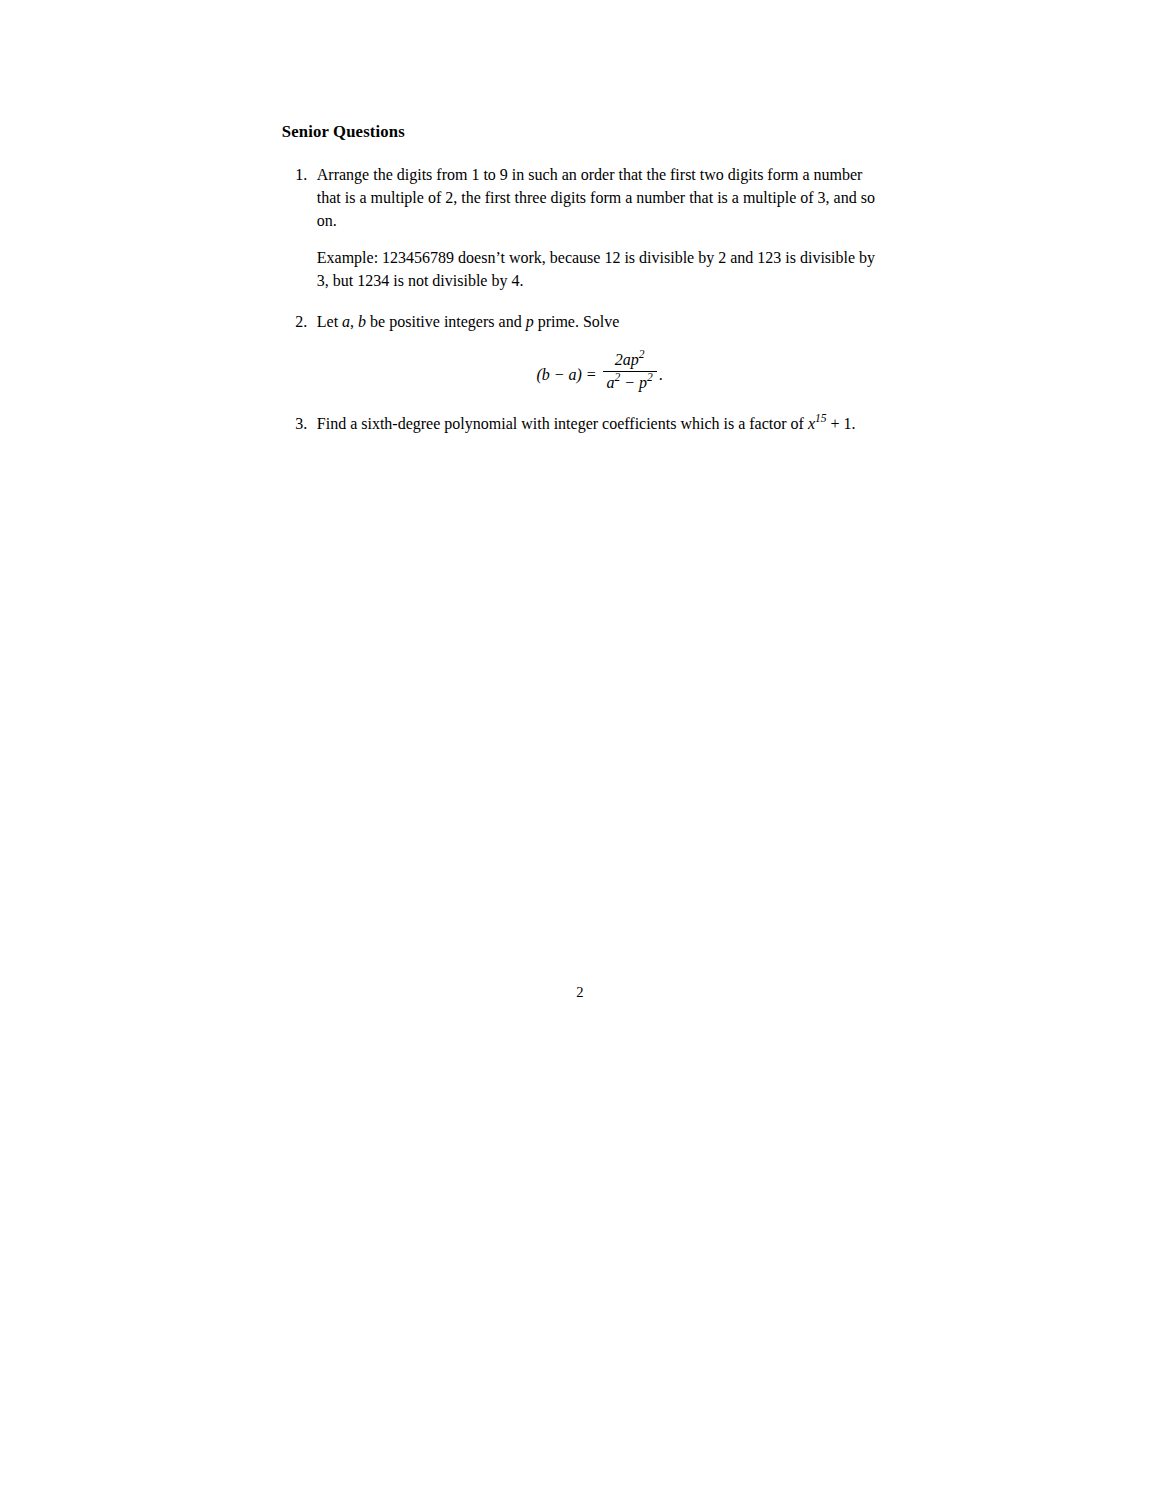Senior Questions
Arrange the digits from 1 to 9 in such an order that the first two digits form a number that is a multiple of 2, the first three digits form a number that is a multiple of 3, and so on.
Example: 123456789 doesn’t work, because 12 is divisible by 2 and 123 is divisible by 3, but 1234 is not divisible by 4.
Let a, b be positive integers and p prime. Solve
(b − a) = 2ap2 a2 − p2 .
Find a sixth-degree polynomial with integer coefficients which is a factor of x15 + 1.
2